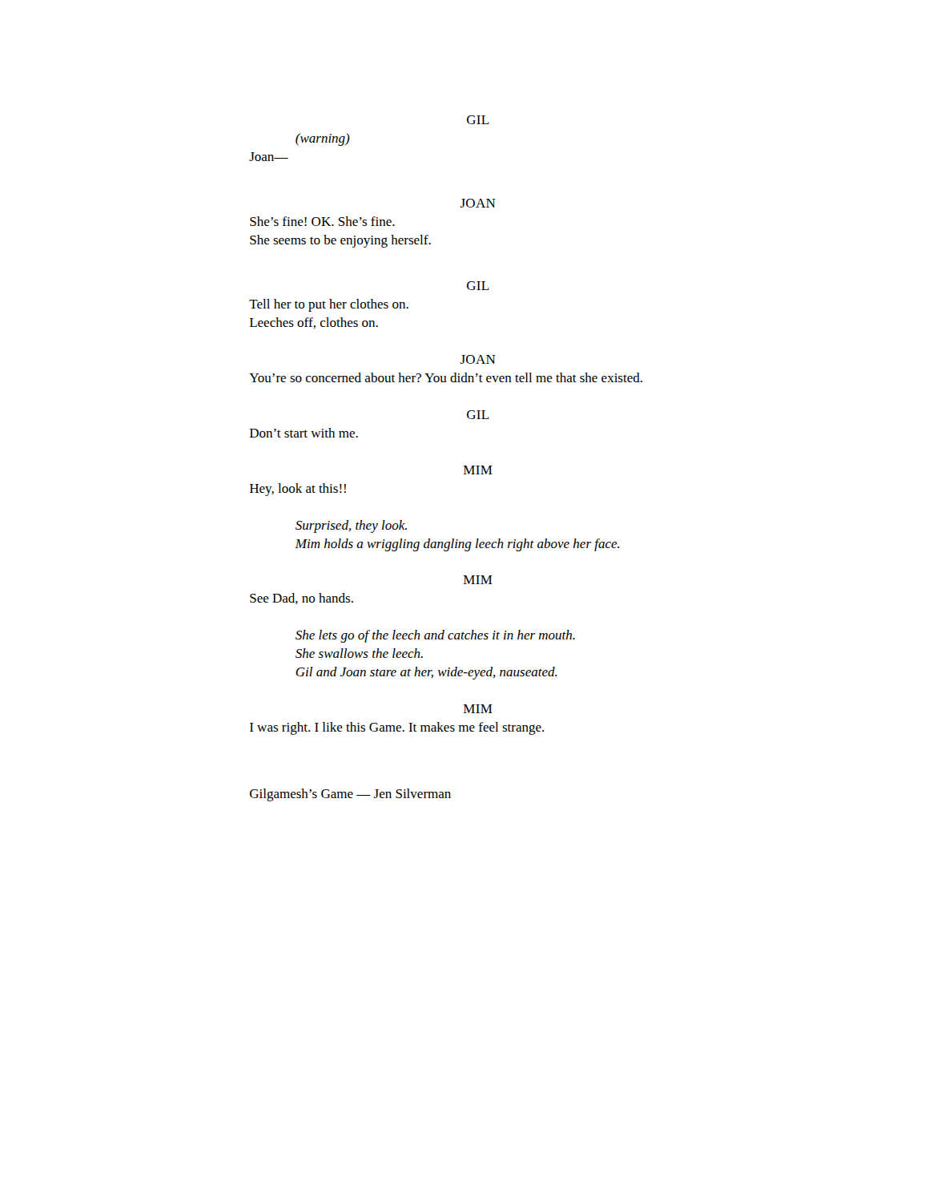GIL
(warning)
Joan—
JOAN
She’s fine! OK. She’s fine.
She seems to be enjoying herself.
GIL
Tell her to put her clothes on.
Leeches off, clothes on.
JOAN
You’re so concerned about her? You didn’t even tell me that she existed.
GIL
Don’t start with me.
MIM
Hey, look at this!!
Surprised, they look.
Mim holds a wriggling dangling leech right above her face.
MIM
See Dad, no hands.
She lets go of the leech and catches it in her mouth.
She swallows the leech.
Gil and Joan stare at her, wide-eyed, nauseated.
MIM
I was right. I like this Game. It makes me feel strange.
Gilgamesh’s Game — Jen Silverman